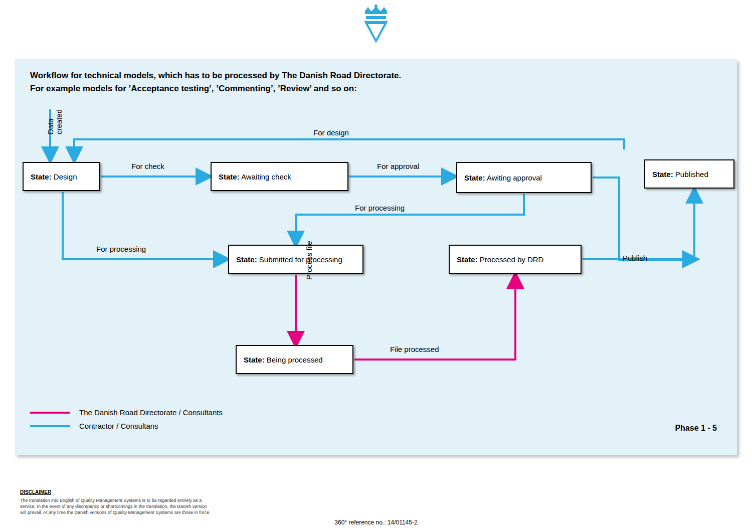Workflow for technical models, which has to be processed by The Danish Road Directorate.
For example models for ’Acceptance testing’, ’Commenting’, ’Review’ and so on:
State: Design
State: Awaiting check
State: Awiting approval
State: Published
State: Submitted for processing
State: Processed by DRD
State: Being processed
Data
created
For design
For check
For approval
For processing
For processing
Process file
File processed
Publish
The Danish Road Directorate / Consultants
Contractor / Consultans
Phase 1 - 5
DISCLAIMER
The translation into English of Quality Management Systems is to be regarded entirely as a service. In the event of any discrepancy or shortcomings in the translation, the Danish version will prevail. At any time the Danish versions of Quality Management Systems are those in force.
360° reference no.: 14/01145-2